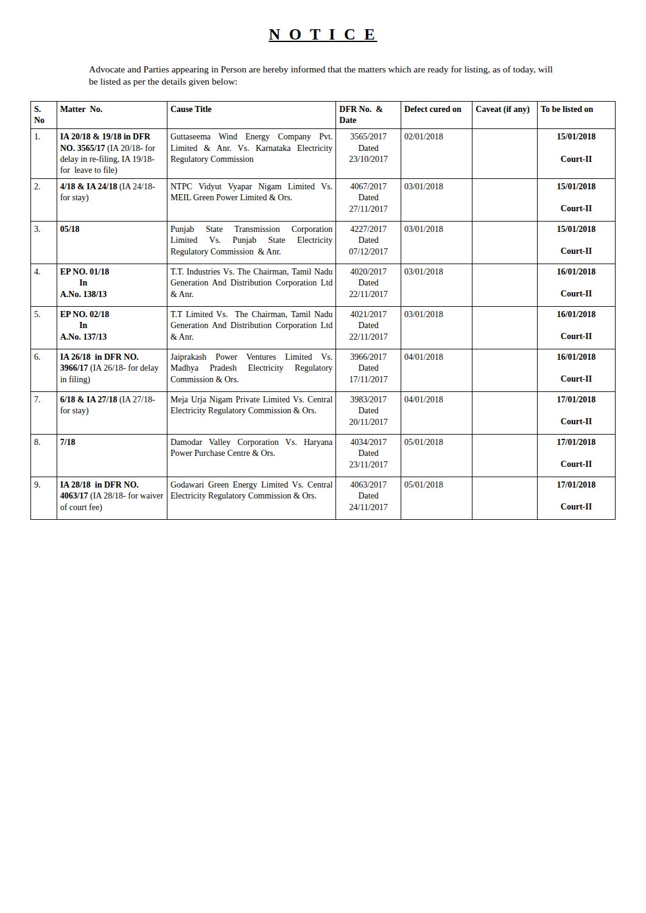N O T I C E
Advocate and Parties appearing in Person are hereby informed that the matters which are ready for listing, as of today, will be listed as per the details given below:
| S. No | Matter No. | Cause Title | DFR No. & Date | Defect cured on | Caveat (if any) | To be listed on |
| --- | --- | --- | --- | --- | --- | --- |
| 1. | IA 20/18 & 19/18 in DFR NO. 3565/17 (IA 20/18- for delay in re-filing, IA 19/18- for leave to file) | Guttaseema Wind Energy Company Pvt. Limited & Anr. Vs. Karnataka Electricity Regulatory Commission | 3565/2017 Dated 23/10/2017 | 02/01/2018 | | 15/01/2018 Court-II |
| 2. | 4/18 & IA 24/18 (IA 24/18- for stay) | NTPC Vidyut Vyapar Nigam Limited Vs. MEIL Green Power Limited & Ors. | 4067/2017 Dated 27/11/2017 | 03/01/2018 | | 15/01/2018 Court-II |
| 3. | 05/18 | Punjab State Transmission Corporation Limited Vs. Punjab State Electricity Regulatory Commission & Anr. | 4227/2017 Dated 07/12/2017 | 03/01/2018 | | 15/01/2018 Court-II |
| 4. | EP NO. 01/18 In A.No. 138/13 | T.T. Industries Vs. The Chairman, Tamil Nadu Generation And Distribution Corporation Ltd & Anr. | 4020/2017 Dated 22/11/2017 | 03/01/2018 | | 16/01/2018 Court-II |
| 5. | EP NO. 02/18 In A.No. 137/13 | T.T Limited Vs. The Chairman, Tamil Nadu Generation And Distribution Corporation Ltd & Anr. | 4021/2017 Dated 22/11/2017 | 03/01/2018 | | 16/01/2018 Court-II |
| 6. | IA 26/18 in DFR NO. 3966/17 (IA 26/18- for delay in filing) | Jaiprakash Power Ventures Limited Vs. Madhya Pradesh Electricity Regulatory Commission & Ors. | 3966/2017 Dated 17/11/2017 | 04/01/2018 | | 16/01/2018 Court-II |
| 7. | 6/18 & IA 27/18 (IA 27/18- for stay) | Meja Urja Nigam Private Limited Vs. Central Electricity Regulatory Commission & Ors. | 3983/2017 Dated 20/11/2017 | 04/01/2018 | | 17/01/2018 Court-II |
| 8. | 7/18 | Damodar Valley Corporation Vs. Haryana Power Purchase Centre & Ors. | 4034/2017 Dated 23/11/2017 | 05/01/2018 | | 17/01/2018 Court-II |
| 9. | IA 28/18 in DFR NO. 4063/17 (IA 28/18- for waiver of court fee) | Godawari Green Energy Limited Vs. Central Electricity Regulatory Commission & Ors. | 4063/2017 Dated 24/11/2017 | 05/01/2018 | | 17/01/2018 Court-II |